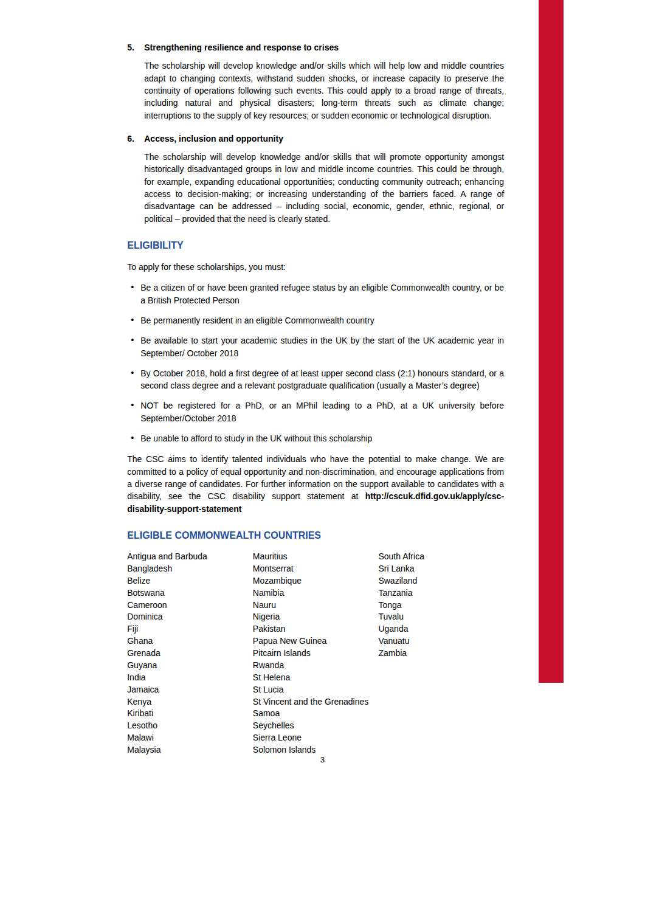5. Strengthening resilience and response to crises
The scholarship will develop knowledge and/or skills which will help low and middle countries adapt to changing contexts, withstand sudden shocks, or increase capacity to preserve the continuity of operations following such events. This could apply to a broad range of threats, including natural and physical disasters; long-term threats such as climate change; interruptions to the supply of key resources; or sudden economic or technological disruption.
6. Access, inclusion and opportunity
The scholarship will develop knowledge and/or skills that will promote opportunity amongst historically disadvantaged groups in low and middle income countries. This could be through, for example, expanding educational opportunities; conducting community outreach; enhancing access to decision-making; or increasing understanding of the barriers faced. A range of disadvantage can be addressed – including social, economic, gender, ethnic, regional, or political – provided that the need is clearly stated.
ELIGIBILITY
To apply for these scholarships, you must:
Be a citizen of or have been granted refugee status by an eligible Commonwealth country, or be a British Protected Person
Be permanently resident in an eligible Commonwealth country
Be available to start your academic studies in the UK by the start of the UK academic year in September/ October 2018
By October 2018, hold a first degree of at least upper second class (2:1) honours standard, or a second class degree and a relevant postgraduate qualification (usually a Master’s degree)
NOT be registered for a PhD, or an MPhil leading to a PhD, at a UK university before September/October 2018
Be unable to afford to study in the UK without this scholarship
The CSC aims to identify talented individuals who have the potential to make change. We are committed to a policy of equal opportunity and non-discrimination, and encourage applications from a diverse range of candidates. For further information on the support available to candidates with a disability, see the CSC disability support statement at http://cscuk.dfid.gov.uk/apply/csc-disability-support-statement
ELIGIBLE COMMONWEALTH COUNTRIES
Antigua and Barbuda
Bangladesh
Belize
Botswana
Cameroon
Dominica
Fiji
Ghana
Grenada
Guyana
India
Jamaica
Kenya
Kiribati
Lesotho
Malawi
Malaysia
Mauritius
Montserrat
Mozambique
Namibia
Nauru
Nigeria
Pakistan
Papua New Guinea
Pitcairn Islands
Rwanda
St Helena
St Lucia
St Vincent and the Grenadines
Samoa
Seychelles
Sierra Leone
Solomon Islands
South Africa
Sri Lanka
Swaziland
Tanzania
Tonga
Tuvalu
Uganda
Vanuatu
Zambia
3